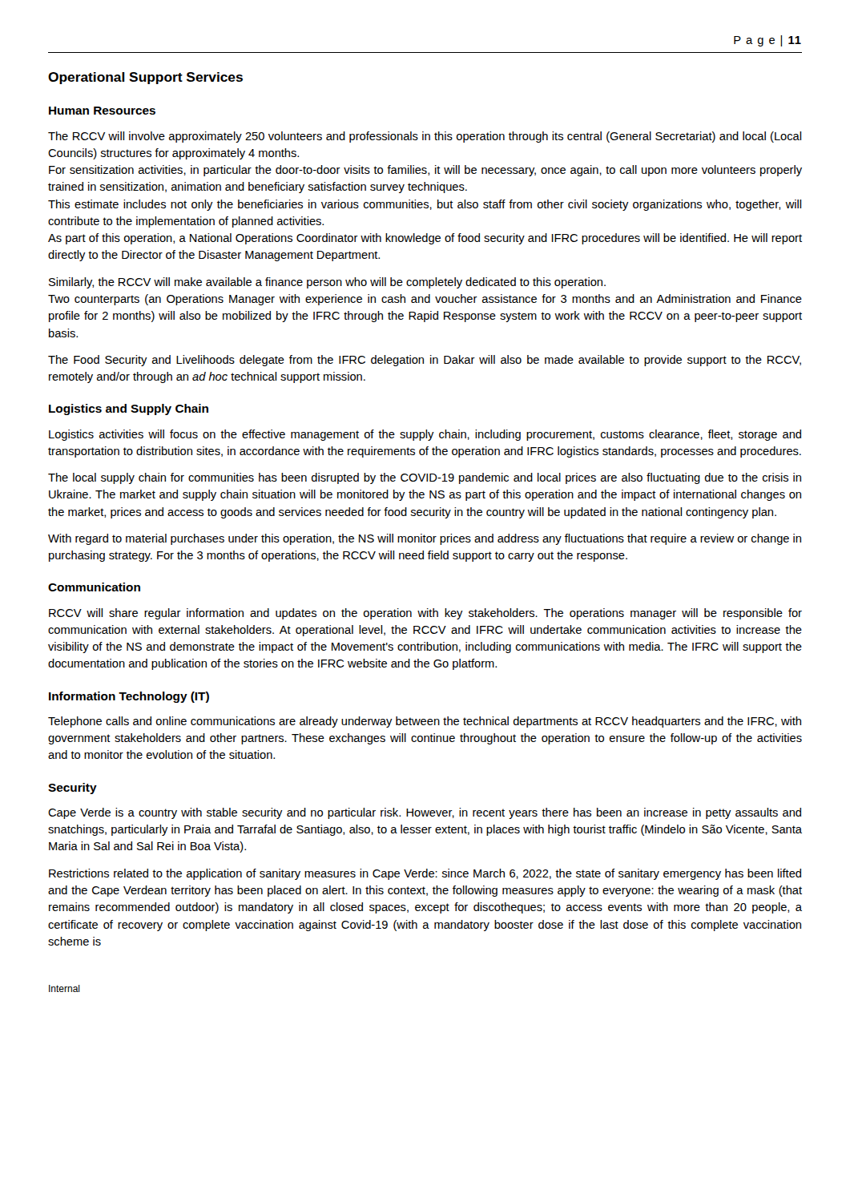P a g e | 11
Operational Support Services
Human Resources
The RCCV will involve approximately 250 volunteers and professionals in this operation through its central (General Secretariat) and local (Local Councils) structures for approximately 4 months.
For sensitization activities, in particular the door-to-door visits to families, it will be necessary, once again, to call upon more volunteers properly trained in sensitization, animation and beneficiary satisfaction survey techniques.
This estimate includes not only the beneficiaries in various communities, but also staff from other civil society organizations who, together, will contribute to the implementation of planned activities.
As part of this operation, a National Operations Coordinator with knowledge of food security and IFRC procedures will be identified. He will report directly to the Director of the Disaster Management Department.
Similarly, the RCCV will make available a finance person who will be completely dedicated to this operation.
Two counterparts (an Operations Manager with experience in cash and voucher assistance for 3 months and an Administration and Finance profile for 2 months) will also be mobilized by the IFRC through the Rapid Response system to work with the RCCV on a peer-to-peer support basis.
The Food Security and Livelihoods delegate from the IFRC delegation in Dakar will also be made available to provide support to the RCCV, remotely and/or through an ad hoc technical support mission.
Logistics and Supply Chain
Logistics activities will focus on the effective management of the supply chain, including procurement, customs clearance, fleet, storage and transportation to distribution sites, in accordance with the requirements of the operation and IFRC logistics standards, processes and procedures.
The local supply chain for communities has been disrupted by the COVID-19 pandemic and local prices are also fluctuating due to the crisis in Ukraine. The market and supply chain situation will be monitored by the NS as part of this operation and the impact of international changes on the market, prices and access to goods and services needed for food security in the country will be updated in the national contingency plan.
With regard to material purchases under this operation, the NS will monitor prices and address any fluctuations that require a review or change in purchasing strategy. For the 3 months of operations, the RCCV will need field support to carry out the response.
Communication
RCCV will share regular information and updates on the operation with key stakeholders. The operations manager will be responsible for communication with external stakeholders. At operational level, the RCCV and IFRC will undertake communication activities to increase the visibility of the NS and demonstrate the impact of the Movement's contribution, including communications with media. The IFRC will support the documentation and publication of the stories on the IFRC website and the Go platform.
Information Technology (IT)
Telephone calls and online communications are already underway between the technical departments at RCCV headquarters and the IFRC, with government stakeholders and other partners. These exchanges will continue throughout the operation to ensure the follow-up of the activities and to monitor the evolution of the situation.
Security
Cape Verde is a country with stable security and no particular risk. However, in recent years there has been an increase in petty assaults and snatchings, particularly in Praia and Tarrafal de Santiago, also, to a lesser extent, in places with high tourist traffic (Mindelo in São Vicente, Santa Maria in Sal and Sal Rei in Boa Vista).
Restrictions related to the application of sanitary measures in Cape Verde: since March 6, 2022, the state of sanitary emergency has been lifted and the Cape Verdean territory has been placed on alert. In this context, the following measures apply to everyone: the wearing of a mask (that remains recommended outdoor) is mandatory in all closed spaces, except for discotheques; to access events with more than 20 people, a certificate of recovery or complete vaccination against Covid-19 (with a mandatory booster dose if the last dose of this complete vaccination scheme is
Internal